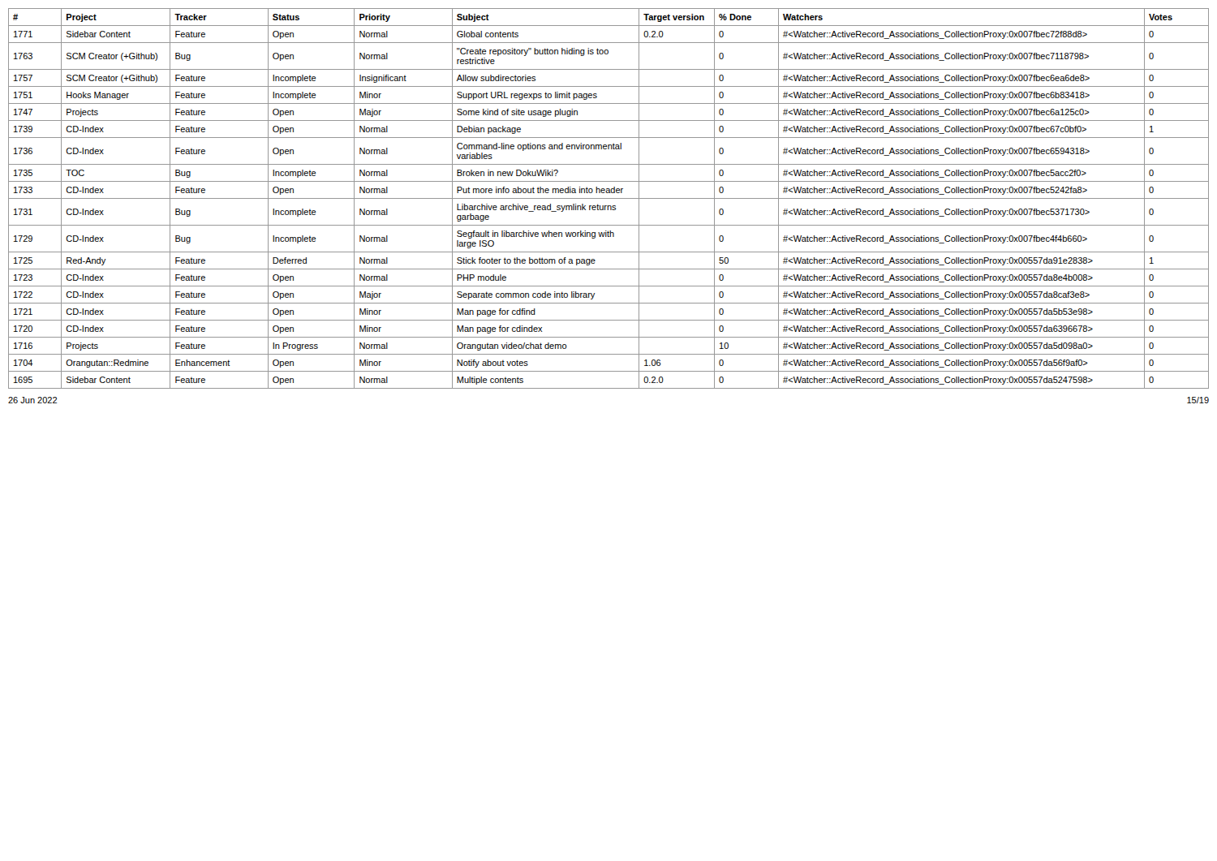| # | Project | Tracker | Status | Priority | Subject | Target version | % Done | Watchers | Votes |
| --- | --- | --- | --- | --- | --- | --- | --- | --- | --- |
| 1771 | Sidebar Content | Feature | Open | Normal | Global contents | 0.2.0 | 0 | #<Watcher::ActiveRecord_Associations_CollectionProxy:0x007fbec72f88d8> | 0 |
| 1763 | SCM Creator (+Github) | Bug | Open | Normal | "Create repository" button hiding is too restrictive | | 0 | #<Watcher::ActiveRecord_Associations_CollectionProxy:0x007fbec7118798> | 0 |
| 1757 | SCM Creator (+Github) | Feature | Incomplete | Insignificant | Allow subdirectories | | 0 | #<Watcher::ActiveRecord_Associations_CollectionProxy:0x007fbec6ea6de8> | 0 |
| 1751 | Hooks Manager | Feature | Incomplete | Minor | Support URL regexps to limit pages | | 0 | #<Watcher::ActiveRecord_Associations_CollectionProxy:0x007fbec6b83418> | 0 |
| 1747 | Projects | Feature | Open | Major | Some kind of site usage plugin | | 0 | #<Watcher::ActiveRecord_Associations_CollectionProxy:0x007fbec6a125c0> | 0 |
| 1739 | CD-Index | Feature | Open | Normal | Debian package | | 0 | #<Watcher::ActiveRecord_Associations_CollectionProxy:0x007fbec67c0bf0> | 1 |
| 1736 | CD-Index | Feature | Open | Normal | Command-line options and environmental variables | | 0 | #<Watcher::ActiveRecord_Associations_CollectionProxy:0x007fbec6594318> | 0 |
| 1735 | TOC | Bug | Incomplete | Normal | Broken in new DokuWiki? | | 0 | #<Watcher::ActiveRecord_Associations_CollectionProxy:0x007fbec5acc2f0> | 0 |
| 1733 | CD-Index | Feature | Open | Normal | Put more info about the media into header | | 0 | #<Watcher::ActiveRecord_Associations_CollectionProxy:0x007fbec5242fa8> | 0 |
| 1731 | CD-Index | Bug | Incomplete | Normal | Libarchive archive_read_symlink returns garbage | | 0 | #<Watcher::ActiveRecord_Associations_CollectionProxy:0x007fbec5371730> | 0 |
| 1729 | CD-Index | Bug | Incomplete | Normal | Segfault in libarchive when working with large ISO | | 0 | #<Watcher::ActiveRecord_Associations_CollectionProxy:0x007fbec4f4b660> | 0 |
| 1725 | Red-Andy | Feature | Deferred | Normal | Stick footer to the bottom of a page | | 50 | #<Watcher::ActiveRecord_Associations_CollectionProxy:0x00557da91e2838> | 1 |
| 1723 | CD-Index | Feature | Open | Normal | PHP module | | 0 | #<Watcher::ActiveRecord_Associations_CollectionProxy:0x00557da8e4b008> | 0 |
| 1722 | CD-Index | Feature | Open | Major | Separate common code into library | | 0 | #<Watcher::ActiveRecord_Associations_CollectionProxy:0x00557da8caf3e8> | 0 |
| 1721 | CD-Index | Feature | Open | Minor | Man page for cdfind | | 0 | #<Watcher::ActiveRecord_Associations_CollectionProxy:0x00557da5b53e98> | 0 |
| 1720 | CD-Index | Feature | Open | Minor | Man page for cdindex | | 0 | #<Watcher::ActiveRecord_Associations_CollectionProxy:0x00557da6396678> | 0 |
| 1716 | Projects | Feature | In Progress | Normal | Orangutan video/chat demo | | 10 | #<Watcher::ActiveRecord_Associations_CollectionProxy:0x00557da5d098a0> | 0 |
| 1704 | Orangutan::Redmine | Enhancement | Open | Minor | Notify about votes | 1.06 | 0 | #<Watcher::ActiveRecord_Associations_CollectionProxy:0x00557da56f9af0> | 0 |
| 1695 | Sidebar Content | Feature | Open | Normal | Multiple contents | 0.2.0 | 0 | #<Watcher::ActiveRecord_Associations_CollectionProxy:0x00557da5247598> | 0 |
26 Jun 2022 15/19